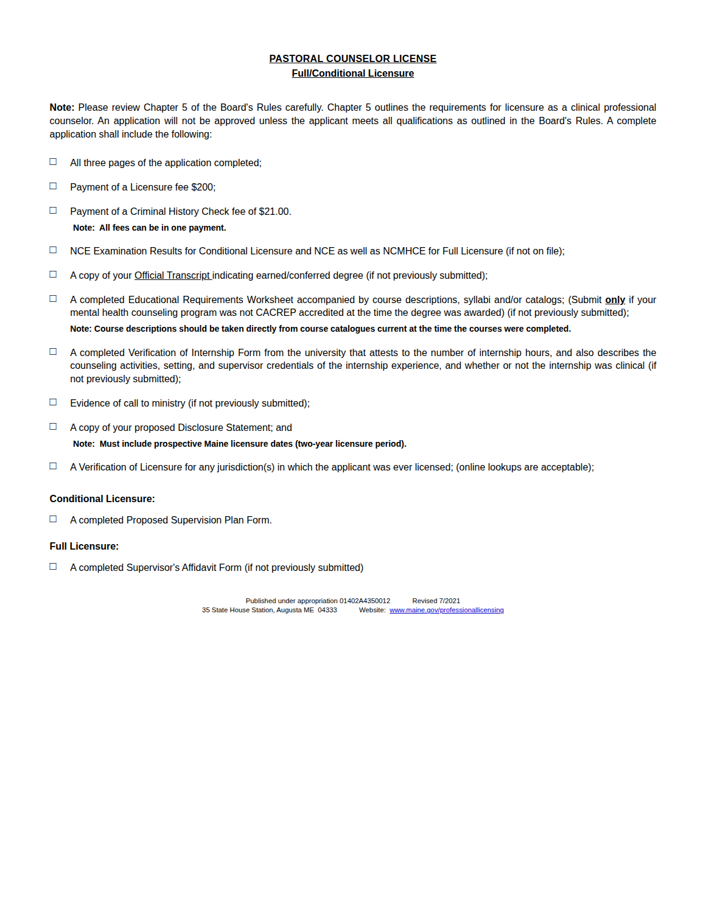PASTORAL COUNSELOR LICENSE
Full/Conditional Licensure
Note: Please review Chapter 5 of the Board's Rules carefully. Chapter 5 outlines the requirements for licensure as a clinical professional counselor. An application will not be approved unless the applicant meets all qualifications as outlined in the Board's Rules. A complete application shall include the following:
All three pages of the application completed;
Payment of a Licensure fee $200;
Payment of a Criminal History Check fee of $21.00.
Note: All fees can be in one payment.
NCE Examination Results for Conditional Licensure and NCE as well as NCMHCE for Full Licensure (if not on file);
A copy of your Official Transcript indicating earned/conferred degree (if not previously submitted);
A completed Educational Requirements Worksheet accompanied by course descriptions, syllabi and/or catalogs; (Submit only if your mental health counseling program was not CACREP accredited at the time the degree was awarded) (if not previously submitted);
Note: Course descriptions should be taken directly from course catalogues current at the time the courses were completed.
A completed Verification of Internship Form from the university that attests to the number of internship hours, and also describes the counseling activities, setting, and supervisor credentials of the internship experience, and whether or not the internship was clinical (if not previously submitted);
Evidence of call to ministry (if not previously submitted);
A copy of your proposed Disclosure Statement; and
Note: Must include prospective Maine licensure dates (two-year licensure period).
A Verification of Licensure for any jurisdiction(s) in which the applicant was ever licensed; (online lookups are acceptable);
Conditional Licensure:
A completed Proposed Supervision Plan Form.
Full Licensure:
A completed Supervisor's Affidavit Form (if not previously submitted)
Published under appropriation 01402A4350012 Revised 7/2021 35 State House Station, Augusta ME 04333 Website: www.maine.gov/professionallicensing